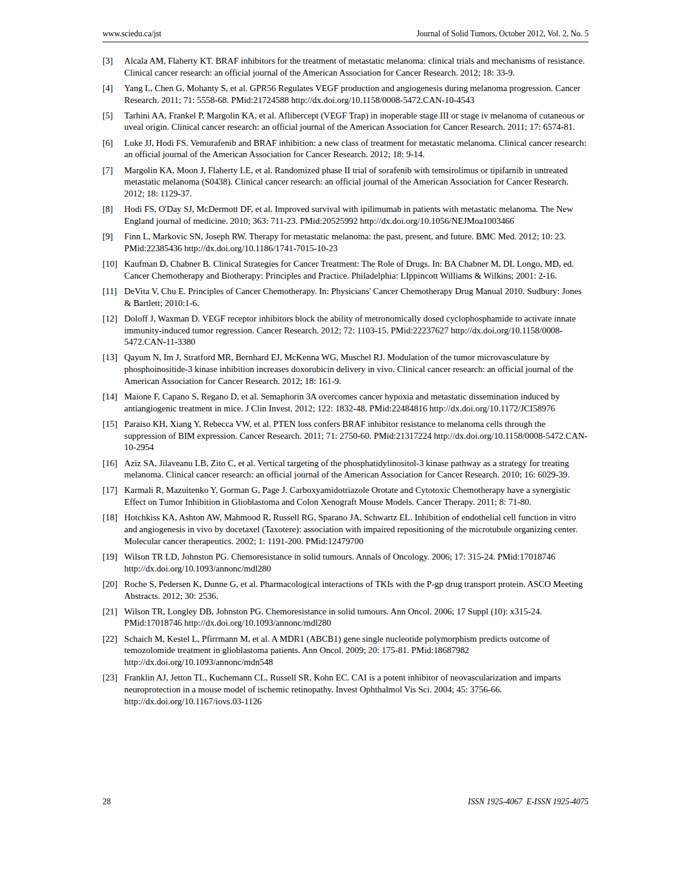www.sciedu.ca/jst
Journal of Solid Tumors, October 2012, Vol. 2, No. 5
[3]
Alcala AM, Flaherty KT. BRAF inhibitors for the treatment of metastatic melanoma: clinical trials and mechanisms of resistance. Clinical cancer research: an official journal of the American Association for Cancer Research. 2012; 18: 33-9.
[4]
Yang L, Chen G, Mohanty S, et al. GPR56 Regulates VEGF production and angiogenesis during melanoma progression. Cancer Research. 2011; 71: 5558-68. PMid:21724588 http://dx.doi.org/10.1158/0008-5472.CAN-10-4543
[5]
Tarhini AA, Frankel P, Margolin KA, et al. Aflibercept (VEGF Trap) in inoperable stage III or stage iv melanoma of cutaneous or uveal origin. Clinical cancer research: an official journal of the American Association for Cancer Research. 2011; 17: 6574-81.
[6]
Luke JJ, Hodi FS. Vemurafenib and BRAF inhibition: a new class of treatment for metastatic melanoma. Clinical cancer research: an official journal of the American Association for Cancer Research. 2012; 18: 9-14.
[7]
Margolin KA, Moon J, Flaherty LE, et al. Randomized phase II trial of sorafenib with temsirolimus or tipifarnib in untreated metastatic melanoma (S0438). Clinical cancer research: an official journal of the American Association for Cancer Research. 2012; 18: 1129-37.
[8]
Hodi FS, O'Day SJ, McDermott DF, et al. Improved survival with ipilimumab in patients with metastatic melanoma. The New England journal of medicine. 2010; 363: 711-23. PMid:20525992 http://dx.doi.org/10.1056/NEJMoa1003466
[9]
Finn L, Markovic SN, Joseph RW. Therapy for metastatic melanoma: the past, present, and future. BMC Med. 2012; 10: 23. PMid:22385436 http://dx.doi.org/10.1186/1741-7015-10-23
[10]
Kaufman D, Chabner B. Clinical Strategies for Cancer Treatment: The Role of Drugs. In: BA Chabner M, DL Longo, MD, ed. Cancer Chemotherapy and Biotherapy: Principles and Practice. Philadelphia: LIppincott Williams & Wilkins; 2001: 2-16.
[11]
DeVita V, Chu E. Principles of Cancer Chemotherapy. In: Physicians' Cancer Chemotherapy Drug Manual 2010. Sudbury: Jones & Bartlett; 2010:1-6.
[12]
Doloff J, Waxman D. VEGF receptor inhibitors block the ability of metronomically dosed cyclophosphamide to activate innate immunity-induced tumor regression. Cancer Research. 2012; 72: 1103-15. PMid:22237627 http://dx.doi.org/10.1158/0008-5472.CAN-11-3380
[13]
Qayum N, Im J, Stratford MR, Bernhard EJ, McKenna WG, Muschel RJ. Modulation of the tumor microvasculature by phosphoinositide-3 kinase inhibition increases doxorubicin delivery in vivo. Clinical cancer research: an official journal of the American Association for Cancer Research. 2012; 18: 161-9.
[14]
Maione F, Capano S, Regano D, et al. Semaphorin 3A overcomes cancer hypoxia and metastatic dissemination induced by antiangiogenic treatment in mice. J Clin Invest. 2012; 122: 1832-48. PMid:22484816 http://dx.doi.org/10.1172/JCI58976
[15]
Paraiso KH, Xiang Y, Rebecca VW, et al. PTEN loss confers BRAF inhibitor resistance to melanoma cells through the suppression of BIM expression. Cancer Research. 2011; 71: 2750-60. PMid:21317224 http://dx.doi.org/10.1158/0008-5472.CAN-10-2954
[16]
Aziz SA, Jilaveanu LB, Zito C, et al. Vertical targeting of the phosphatidylinositol-3 kinase pathway as a strategy for treating melanoma. Clinical cancer research: an official journal of the American Association for Cancer Research. 2010; 16: 6029-39.
[17]
Karmali R, Mazuitenko Y, Gorman G, Page J. Carboxyamidotriazole Orotate and Cytotoxic Chemotherapy have a synergistic Effect on Tumor Inhibition in Glioblastoma and Colon Xenograft Mouse Models. Cancer Therapy. 2011; 8: 71-80.
[18]
Hotchkiss KA, Ashton AW, Mahmood R, Russell RG, Sparano JA, Schwartz EL. Inhibition of endothelial cell function in vitro and angiogenesis in vivo by docetaxel (Taxotere): association with impaired repositioning of the microtubule organizing center. Molecular cancer therapeutics. 2002; 1: 1191-200. PMid:12479700
[19]
Wilson TR LD, Johnston PG. Chemoresistance in solid tumours. Annals of Oncology. 2006; 17: 315-24. PMid:17018746 http://dx.doi.org/10.1093/annonc/mdl280
[20]
Roche S, Pedersen K, Dunne G, et al. Pharmacological interactions of TKIs with the P-gp drug transport protein. ASCO Meeting Abstracts. 2012; 30: 2536.
[21]
Wilson TR, Longley DB, Johnston PG. Chemoresistance in solid tumours. Ann Oncol. 2006; 17 Suppl (10): x315-24. PMid:17018746 http://dx.doi.org/10.1093/annonc/mdl280
[22]
Schaich M, Kestel L, Pfirrmann M, et al. A MDR1 (ABCB1) gene single nucleotide polymorphism predicts outcome of temozolomide treatment in glioblastoma patients. Ann Oncol. 2009; 20: 175-81. PMid:18687982 http://dx.doi.org/10.1093/annonc/mdn548
[23]
Franklin AJ, Jetton TL, Kuchemann CL, Russell SR, Kohn EC. CAI is a potent inhibitor of neovascularization and imparts neuroprotection in a mouse model of ischemic retinopathy. Invest Ophthalmol Vis Sci. 2004; 45: 3756-66. http://dx.doi.org/10.1167/iovs.03-1126
28
ISSN 1925-4067 E-ISSN 1925-4075